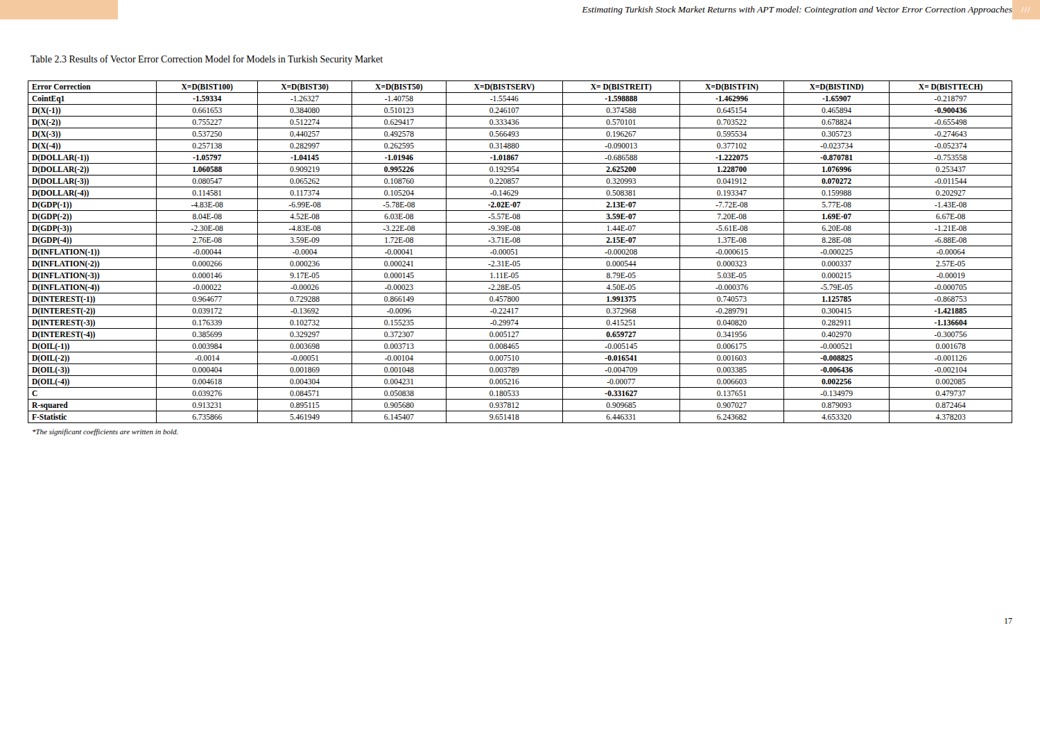Estimating Turkish Stock Market Returns with APT model: Cointegration and Vector Error Correction Approaches
///
Table 2.3 Results of Vector Error Correction Model for Models in Turkish Security Market
| Error Correction | X=D(BIST100) | X=D(BIST30) | X=D(BIST50) | X=D(BISTSERV) | X= D(BISTREIT) | X=D(BISTFIN) | X=D(BISTIND) | X= D(BISTTECH) |
| --- | --- | --- | --- | --- | --- | --- | --- | --- |
| CointEq1 | -1.59334 | -1.26327 | -1.40758 | -1.55446 | -1.598888 | -1.462996 | -1.65907 | -0.218797 |
| D(X(-1)) | 0.661653 | 0.384080 | 0.510123 | 0.246107 | 0.374588 | 0.645154 | 0.465894 | -0.900436 |
| D(X(-2)) | 0.755227 | 0.512274 | 0.629417 | 0.333436 | 0.570101 | 0.703522 | 0.678824 | -0.655498 |
| D(X(-3)) | 0.537250 | 0.440257 | 0.492578 | 0.566493 | 0.196267 | 0.595534 | 0.305723 | -0.274643 |
| D(X(-4)) | 0.257138 | 0.282997 | 0.262595 | 0.314880 | -0.090013 | 0.377102 | -0.023734 | -0.052374 |
| D(DOLLAR(-1)) | -1.05797 | -1.04145 | -1.01946 | -1.01867 | -0.686588 | -1.222075 | -0.870781 | -0.753558 |
| D(DOLLAR(-2)) | 1.060588 | 0.909219 | 0.995226 | 0.192954 | 2.625200 | 1.228700 | 1.076996 | 0.253437 |
| D(DOLLAR(-3)) | 0.080547 | 0.065262 | 0.108760 | 0.220857 | 0.320993 | 0.041912 | 0.070272 | -0.011544 |
| D(DOLLAR(-4)) | 0.114581 | 0.117374 | 0.105204 | -0.14629 | 0.508381 | 0.193347 | 0.159988 | 0.202927 |
| D(GDP(-1)) | -4.83E-08 | -6.99E-08 | -5.78E-08 | -2.02E-07 | 2.13E-07 | -7.72E-08 | 5.77E-08 | -1.43E-08 |
| D(GDP(-2)) | 8.04E-08 | 4.52E-08 | 6.03E-08 | -5.57E-08 | 3.59E-07 | 7.20E-08 | 1.69E-07 | 6.67E-08 |
| D(GDP(-3)) | -2.30E-08 | -4.83E-08 | -3.22E-08 | -9.39E-08 | 1.44E-07 | -5.61E-08 | 6.20E-08 | -1.21E-08 |
| D(GDP(-4)) | 2.76E-08 | 3.59E-09 | 1.72E-08 | -3.71E-08 | 2.15E-07 | 1.37E-08 | 8.28E-08 | -6.88E-08 |
| D(INFLATION(-1)) | -0.00044 | -0.0004 | -0.00041 | -0.00051 | -0.000208 | -0.000615 | -0.000225 | -0.00064 |
| D(INFLATION(-2)) | 0.000266 | 0.000236 | 0.000241 | -2.31E-05 | 0.000544 | 0.000323 | 0.000337 | 2.57E-05 |
| D(INFLATION(-3)) | 0.000146 | 9.17E-05 | 0.000145 | 1.11E-05 | 8.79E-05 | 5.03E-05 | 0.000215 | -0.00019 |
| D(INFLATION(-4)) | -0.00022 | -0.00026 | -0.00023 | -2.28E-05 | 4.50E-05 | -0.000376 | -5.79E-05 | -0.000705 |
| D(INTEREST(-1)) | 0.964677 | 0.729288 | 0.866149 | 0.457800 | 1.991375 | 0.740573 | 1.125785 | -0.868753 |
| D(INTEREST(-2)) | 0.039172 | -0.13692 | -0.0096 | -0.22417 | 0.372968 | -0.289791 | 0.300415 | -1.421885 |
| D(INTEREST(-3)) | 0.176339 | 0.102732 | 0.155235 | -0.29974 | 0.415251 | 0.040820 | 0.282911 | -1.136604 |
| D(INTEREST(-4)) | 0.385699 | 0.329297 | 0.372307 | 0.005127 | 0.659727 | 0.341956 | 0.402970 | -0.300756 |
| D(OIL(-1)) | 0.003984 | 0.003698 | 0.003713 | 0.008465 | -0.005145 | 0.006175 | -0.000521 | 0.001678 |
| D(OIL(-2)) | -0.0014 | -0.00051 | -0.00104 | 0.007510 | -0.016541 | 0.001603 | -0.008825 | -0.001126 |
| D(OIL(-3)) | 0.000404 | 0.001869 | 0.001048 | 0.003789 | -0.004709 | 0.003385 | -0.006436 | -0.002104 |
| D(OIL(-4)) | 0.004618 | 0.004304 | 0.004231 | 0.005216 | -0.00077 | 0.006603 | 0.002256 | 0.002085 |
| C | 0.039276 | 0.084571 | 0.050838 | 0.180533 | -0.331627 | 0.137651 | -0.134979 | 0.479737 |
| R-squared | 0.913231 | 0.895115 | 0.905680 | 0.937812 | 0.909685 | 0.907027 | 0.879093 | 0.872464 |
| F-Statistic | 6.735866 | 5.461949 | 6.145407 | 9.651418 | 6.446331 | 6.243682 | 4.653320 | 4.378203 |
*The significant coefficients are written in bold.
17